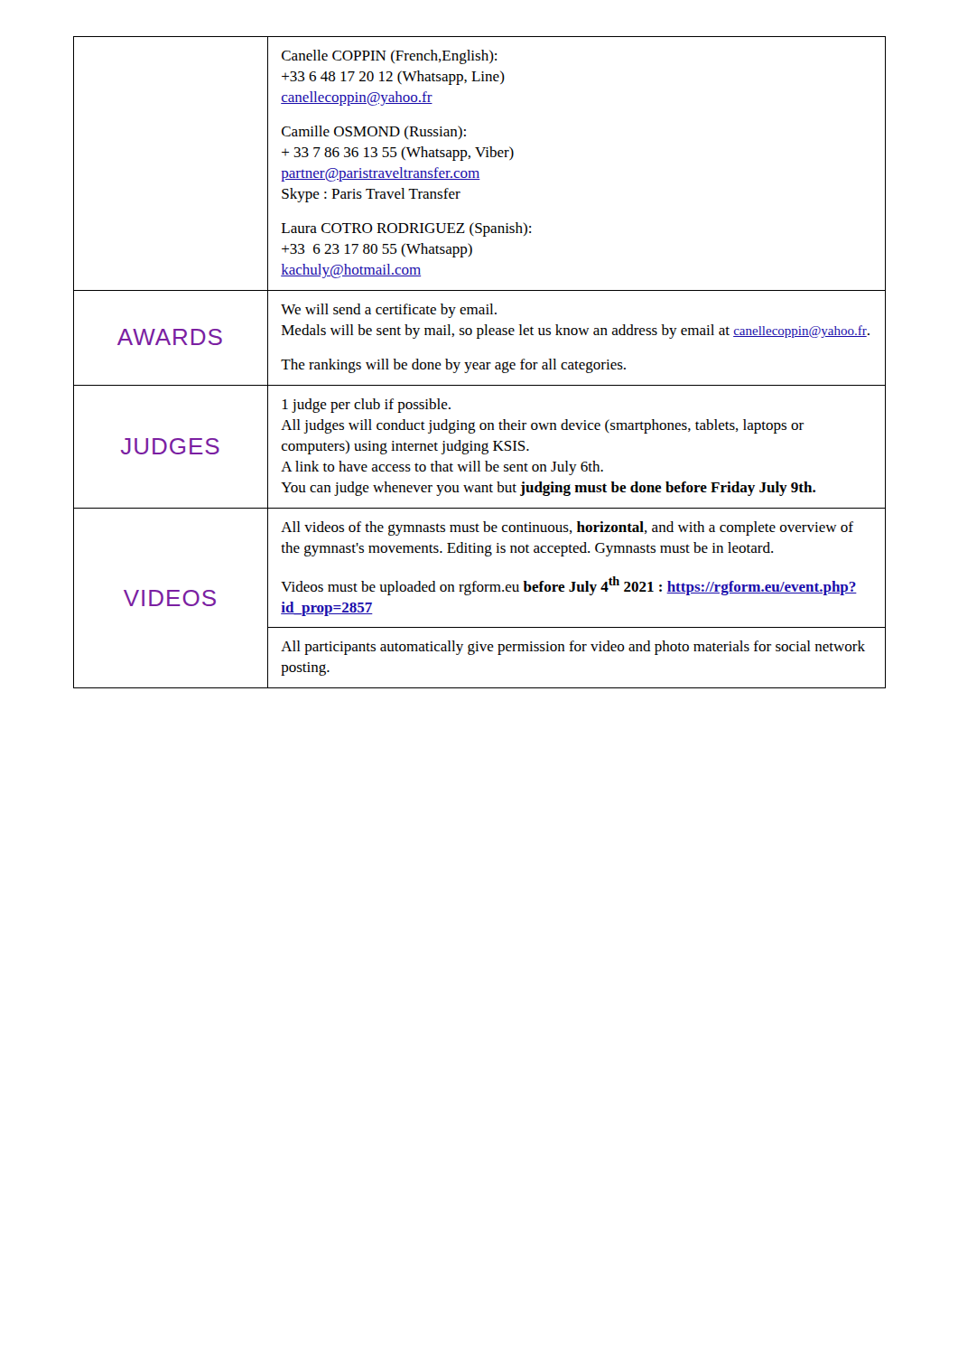| | Canelle COPPIN (French,English): +33 6 48 17 20 12 (Whatsapp, Line) canellecoppin@yahoo.fr Camille OSMOND (Russian): + 33 7 86 36 13 55 (Whatsapp, Viber) partner@paristraveltransfer.com Skype : Paris Travel Transfer Laura COTRO RODRIGUEZ (Spanish): +33 6 23 17 80 55 (Whatsapp) kachuly@hotmail.com |
| AWARDS | We will send a certificate by email. Medals will be sent by mail, so please let us know an address by email at canellecoppin@yahoo.fr . The rankings will be done by year age for all categories. |
| JUDGES | 1 judge per club if possible. All judges will conduct judging on their own device (smartphones, tablets, laptops or computers) using internet judging KSIS. A link to have access to that will be sent on July 6th. You can judge whenever you want but judging must be done before Friday July 9th. |
| VIDEOS | All videos of the gymnasts must be continuous, horizontal , and with a complete overview of the gymnast's movements. Editing is not accepted. Gymnasts must be in leotard. Videos must be uploaded on rgform.eu before July 4 th 2021 : https://rgform.eu/event.php?id_prop=2857 |
| All participants automatically give permission for video and photo materials for social network posting. |